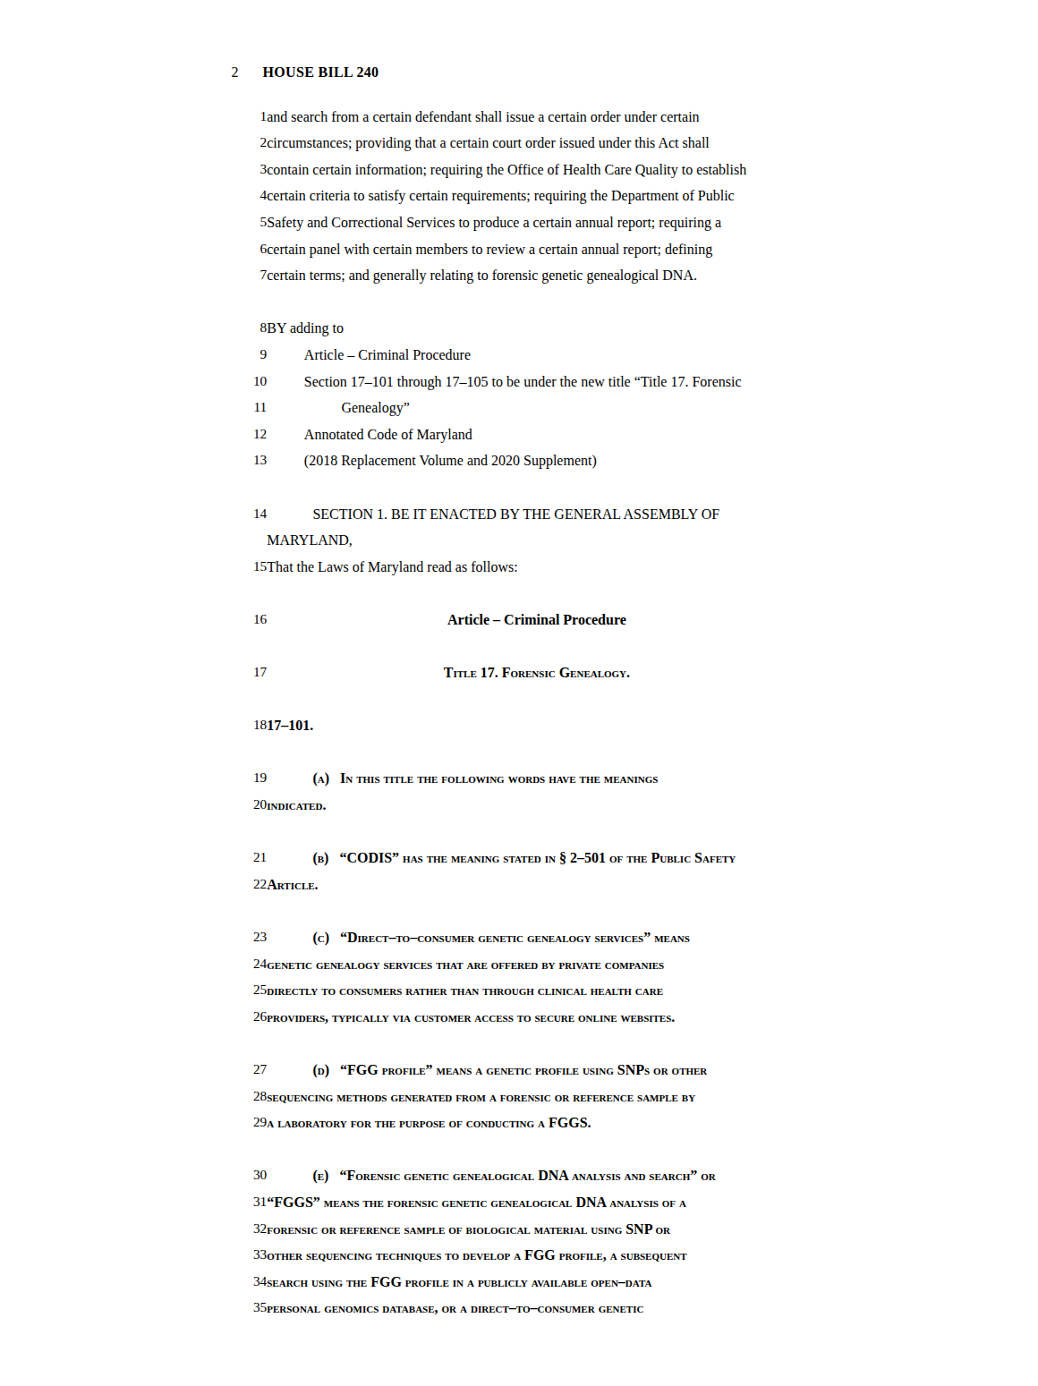2
HOUSE BILL 240
| 1 | and search from a certain defendant shall issue a certain order under certain |
| 2 | circumstances; providing that a certain court order issued under this Act shall |
| 3 | contain certain information; requiring the Office of Health Care Quality to establish |
| 4 | certain criteria to satisfy certain requirements; requiring the Department of Public |
| 5 | Safety and Correctional Services to produce a certain annual report; requiring a |
| 6 | certain panel with certain members to review a certain annual report; defining |
| 7 | certain terms; and generally relating to forensic genetic genealogical DNA. |
| 8 | BY adding to |
| 9 | Article – Criminal Procedure |
| 10 | Section 17–101 through 17–105 to be under the new title “Title 17. Forensic |
| 11 | Genealogy” |
| 12 | Annotated Code of Maryland |
| 13 | (2018 Replacement Volume and 2020 Supplement) |
| 14 | SECTION 1. BE IT ENACTED BY THE GENERAL ASSEMBLY OF MARYLAND, |
| 15 | That the Laws of Maryland read as follows: |
| 16 | Article – Criminal Procedure |
| 17 | Title 17. Forensic Genealogy. |
| 18 | 17–101. |
| 19 | (a) In this title the following words have the meanings |
| 20 | indicated. |
| 21 | (b) “CODIS” has the meaning stated in § 2–501 of the Public Safety |
| 22 | Article. |
| 23 | (c) “Direct–to–consumer genetic genealogy services” means |
| 24 | genetic genealogy services that are offered by private companies |
| 25 | directly to consumers rather than through clinical health care |
| 26 | providers, typically via customer access to secure online websites. |
| 27 | (d) “FGG profile” means a genetic profile using SNPs or other |
| 28 | sequencing methods generated from a forensic or reference sample by |
| 29 | a laboratory for the purpose of conducting a FGGS. |
| 30 | (e) “Forensic genetic genealogical DNA analysis and search” or |
| 31 | “FGGS” means the forensic genetic genealogical DNA analysis of a |
| 32 | forensic or reference sample of biological material using SNP or |
| 33 | other sequencing techniques to develop a FGG profile, a subsequent |
| 34 | search using the FGG profile in a publicly available open–data |
| 35 | personal genomics database, or a direct–to–consumer genetic |